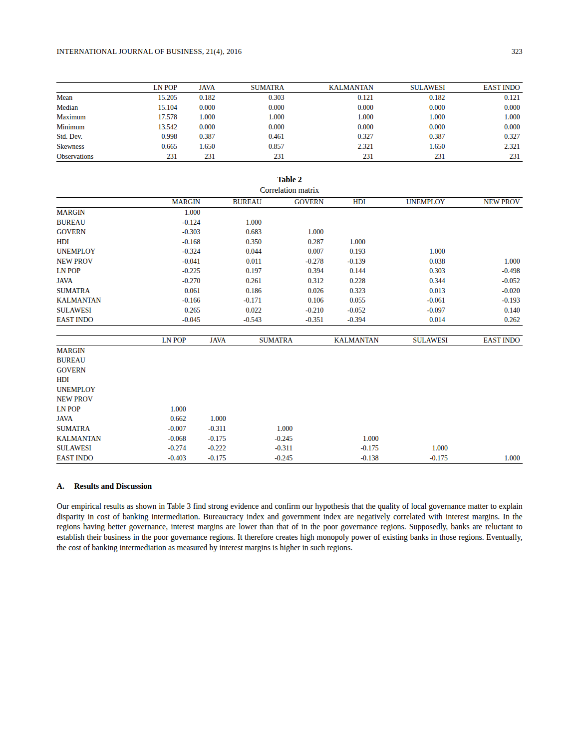INTERNATIONAL JOURNAL OF BUSINESS, 21(4), 2016 323
| | LN POP | JAVA | SUMATRA | KALMANTAN | SULAWESI | EAST INDO |
| --- | --- | --- | --- | --- | --- | --- |
| Mean | 15.205 | 0.182 | 0.303 | 0.121 | 0.182 | 0.121 |
| Median | 15.104 | 0.000 | 0.000 | 0.000 | 0.000 | 0.000 |
| Maximum | 17.578 | 1.000 | 1.000 | 1.000 | 1.000 | 1.000 |
| Minimum | 13.542 | 0.000 | 0.000 | 0.000 | 0.000 | 0.000 |
| Std. Dev. | 0.998 | 0.387 | 0.461 | 0.327 | 0.387 | 0.327 |
| Skewness | 0.665 | 1.650 | 0.857 | 2.321 | 1.650 | 2.321 |
| Observations | 231 | 231 | 231 | 231 | 231 | 231 |
Table 2
Correlation matrix
| | MARGIN | BUREAU | GOVERN | HDI | UNEMPLOY | NEW PROV |
| --- | --- | --- | --- | --- | --- | --- |
| MARGIN | 1.000 | | | | | |
| BUREAU | -0.124 | 1.000 | | | | |
| GOVERN | -0.303 | 0.683 | 1.000 | | | |
| HDI | -0.168 | 0.350 | 0.287 | 1.000 | | |
| UNEMPLOY | -0.324 | 0.044 | 0.007 | 0.193 | 1.000 | |
| NEW PROV | -0.041 | 0.011 | -0.278 | -0.139 | 0.038 | 1.000 |
| LN POP | -0.225 | 0.197 | 0.394 | 0.144 | 0.303 | -0.498 |
| JAVA | -0.270 | 0.261 | 0.312 | 0.228 | 0.344 | -0.052 |
| SUMATRA | 0.061 | 0.186 | 0.026 | 0.323 | 0.013 | -0.020 |
| KALMANTAN | -0.166 | -0.171 | 0.106 | 0.055 | -0.061 | -0.193 |
| SULAWESI | 0.265 | 0.022 | -0.210 | -0.052 | -0.097 | 0.140 |
| EAST INDO | -0.045 | -0.543 | -0.351 | -0.394 | 0.014 | 0.262 |
| | LN POP | JAVA | SUMATRA | KALMANTAN | SULAWESI | EAST INDO |
| --- | --- | --- | --- | --- | --- | --- |
| MARGIN | | | | | | |
| BUREAU | | | | | | |
| GOVERN | | | | | | |
| HDI | | | | | | |
| UNEMPLOY | | | | | | |
| NEW PROV | | | | | | |
| LN POP | 1.000 | | | | | |
| JAVA | 0.662 | 1.000 | | | | |
| SUMATRA | -0.007 | -0.311 | 1.000 | | | |
| KALMANTAN | -0.068 | -0.175 | -0.245 | 1.000 | | |
| SULAWESI | -0.274 | -0.222 | -0.311 | -0.175 | 1.000 | |
| EAST INDO | -0.403 | -0.175 | -0.245 | -0.138 | -0.175 | 1.000 |
A. Results and Discussion
Our empirical results as shown in Table 3 find strong evidence and confirm our hypothesis that the quality of local governance matter to explain disparity in cost of banking intermediation. Bureaucracy index and government index are negatively correlated with interest margins. In the regions having better governance, interest margins are lower than that of in the poor governance regions. Supposedly, banks are reluctant to establish their business in the poor governance regions. It therefore creates high monopoly power of existing banks in those regions. Eventually, the cost of banking intermediation as measured by interest margins is higher in such regions.